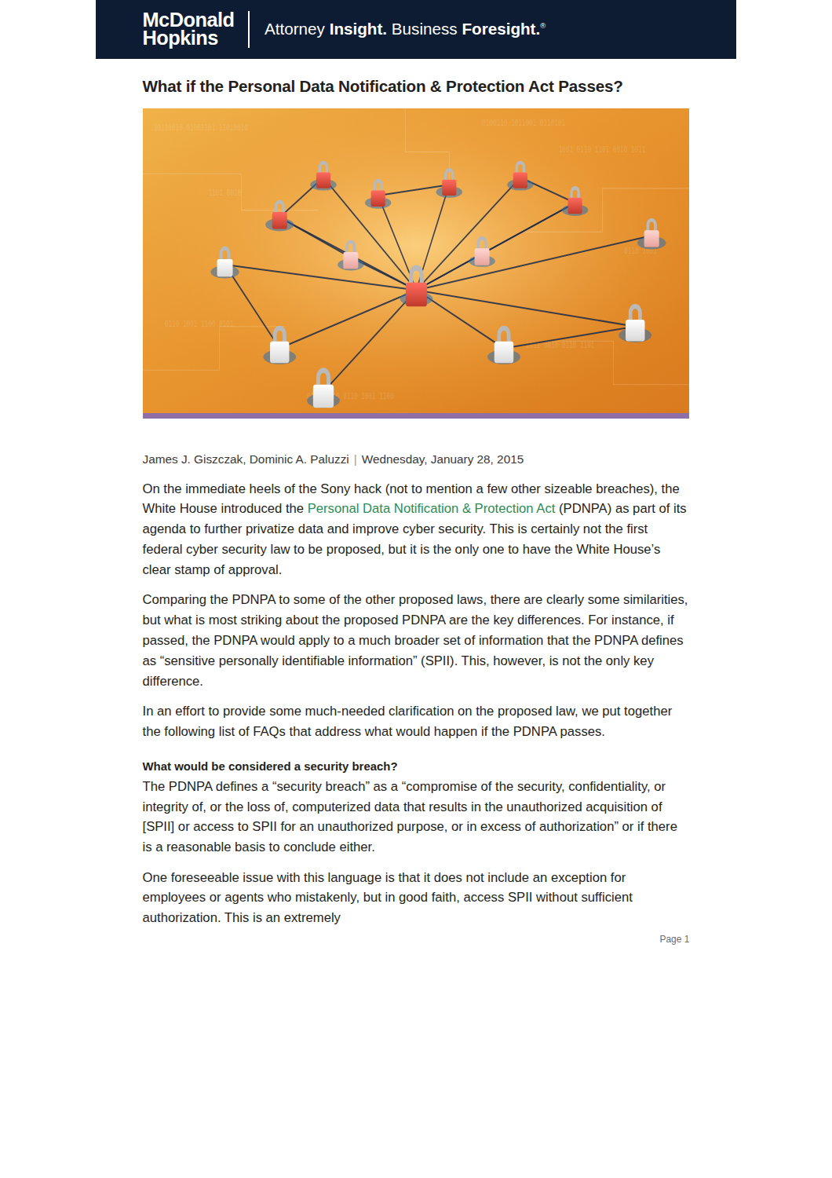McDonald Hopkins
Attorney Insight. Business Foresight.®
What if the Personal Data Notification & Protection Act Passes?
10110010 01001101 11010010 0100110 1011001 0110101 1001 0110 1101 0010 1011 0110 1001 1100 0101 1011 0010 0110 1101 0101 1010 0110 1001 1100 1101 0010 0110 1001
James J. Giszczak, Dominic A. Paluzzi|Wednesday, January 28, 2015
On the immediate heels of the Sony hack (not to mention a few other sizeable breaches), the White House introduced the Personal Data Notification & Protection Act (PDNPA) as part of its agenda to further privatize data and improve cyber security. This is certainly not the first federal cyber security law to be proposed, but it is the only one to have the White House’s clear stamp of approval.
Comparing the PDNPA to some of the other proposed laws, there are clearly some similarities, but what is most striking about the proposed PDNPA are the key differences. For instance, if passed, the PDNPA would apply to a much broader set of information that the PDNPA defines as “sensitive personally identifiable information” (SPII). This, however, is not the only key difference.
In an effort to provide some much-needed clarification on the proposed law, we put together the following list of FAQs that address what would happen if the PDNPA passes.
What would be considered a security breach?
The PDNPA defines a “security breach” as a “compromise of the security, confidentiality, or integrity of, or the loss of, computerized data that results in the unauthorized acquisition of [SPII] or access to SPII for an unauthorized purpose, or in excess of authorization” or if there is a reasonable basis to conclude either.
One foreseeable issue with this language is that it does not include an exception for employees or agents who mistakenly, but in good faith, access SPII without sufficient authorization. This is an extremely
Page 1